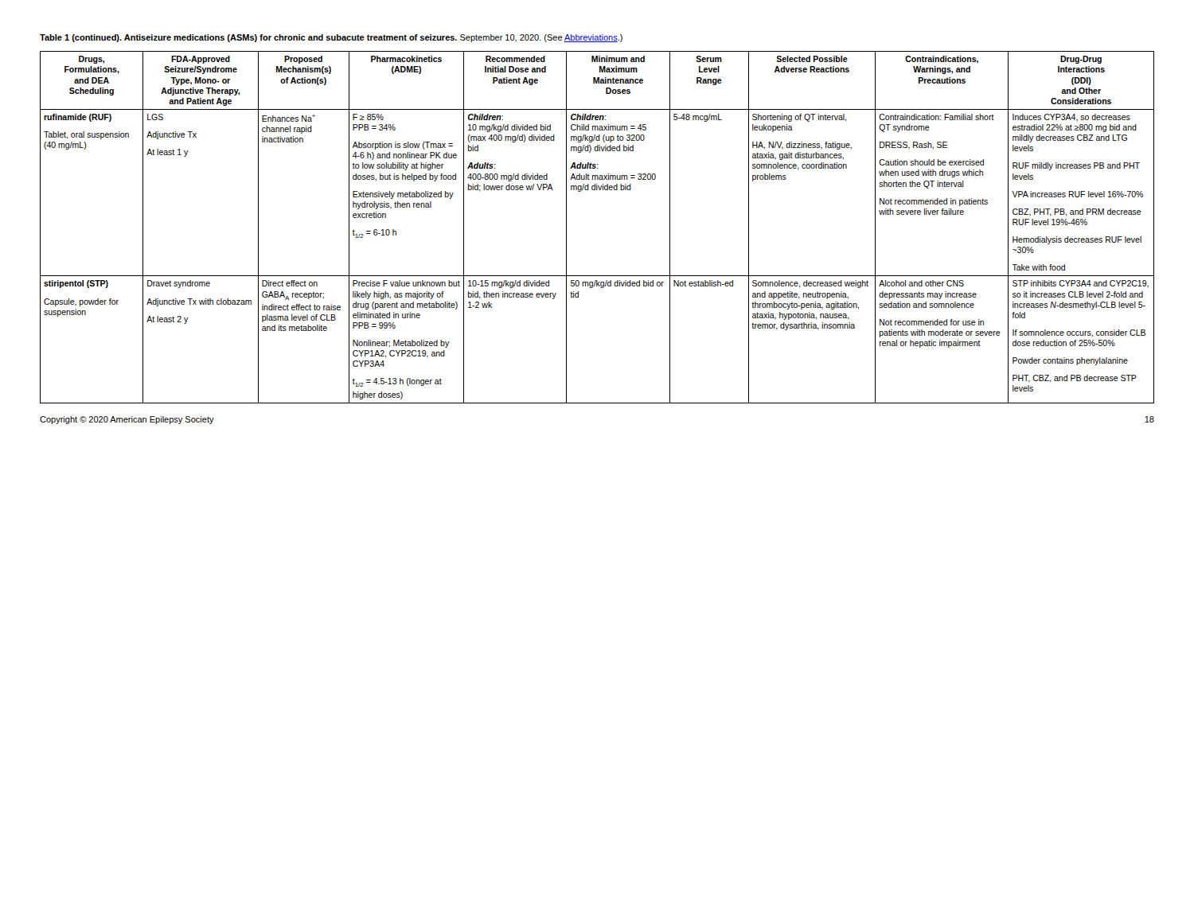Table 1 (continued). Antiseizure medications (ASMs) for chronic and subacute treatment of seizures. September 10, 2020. (See Abbreviations.)
| Drugs, Formulations, and DEA Scheduling | FDA-Approved Seizure/Syndrome Type, Mono- or Adjunctive Therapy, and Patient Age | Proposed Mechanism(s) of Action(s) | Pharmacokinetics (ADME) | Recommended Initial Dose and Patient Age | Minimum and Maximum Maintenance Doses | Serum Level Range | Selected Possible Adverse Reactions | Contraindications, Warnings, and Precautions | Drug-Drug Interactions (DDI) and Other Considerations |
| --- | --- | --- | --- | --- | --- | --- | --- | --- | --- |
| rufinamide (RUF) Tablet, oral suspension (40 mg/mL) | LGS Adjunctive Tx At least 1 y | Enhances Na + channel rapid inactivation | F ≥ 85% PPB = 34% Absorption is slow (Tmax = 4-6 h) and nonlinear PK due to low solubility at higher doses, but is helped by food Extensively metabolized by hydrolysis, then renal excretion t 1/2 = 6-10 h | Children : 10 mg/kg/d divided bid (max 400 mg/d) divided bid Adults : 400-800 mg/d divided bid; lower dose w/ VPA | Children : Child maximum = 45 mg/kg/d (up to 3200 mg/d) divided bid Adults : Adult maximum = 3200 mg/d divided bid | 5-48 mcg/mL | Shortening of QT interval, leukopenia HA, N/V, dizziness, fatigue, ataxia, gait disturbances, somnolence, coordination problems | Contraindication: Familial short QT syndrome DRESS, Rash, SE Caution should be exercised when used with drugs which shorten the QT interval Not recommended in patients with severe liver failure | Induces CYP3A4, so decreases estradiol 22% at ≥800 mg bid and mildly decreases CBZ and LTG levels RUF mildly increases PB and PHT levels VPA increases RUF level 16%-70% CBZ, PHT, PB, and PRM decrease RUF level 19%-46% Hemodialysis decreases RUF level ~30% Take with food |
| stiripentol (STP) Capsule, powder for suspension | Dravet syndrome Adjunctive Tx with clobazam At least 2 y | Direct effect on GABA A receptor; indirect effect to raise plasma level of CLB and its metabolite | Precise F value unknown but likely high, as majority of drug (parent and metabolite) eliminated in urine PPB = 99% Nonlinear; Metabolized by CYP1A2, CYP2C19, and CYP3A4 t 1/2 = 4.5-13 h (longer at higher doses) | 10-15 mg/kg/d divided bid, then increase every 1-2 wk | 50 mg/kg/d divided bid or tid | Not establish-ed | Somnolence, decreased weight and appetite, neutropenia, thrombocyto-penia, agitation, ataxia, hypotonia, nausea, tremor, dysarthria, insomnia | Alcohol and other CNS depressants may increase sedation and somnolence Not recommended for use in patients with moderate or severe renal or hepatic impairment | STP inhibits CYP3A4 and CYP2C19, so it increases CLB level 2-fold and increases N -desmethyl-CLB level 5-fold If somnolence occurs, consider CLB dose reduction of 25%-50% Powder contains phenylalanine PHT, CBZ, and PB decrease STP levels |
Copyright © 2020 American Epilepsy Society 18